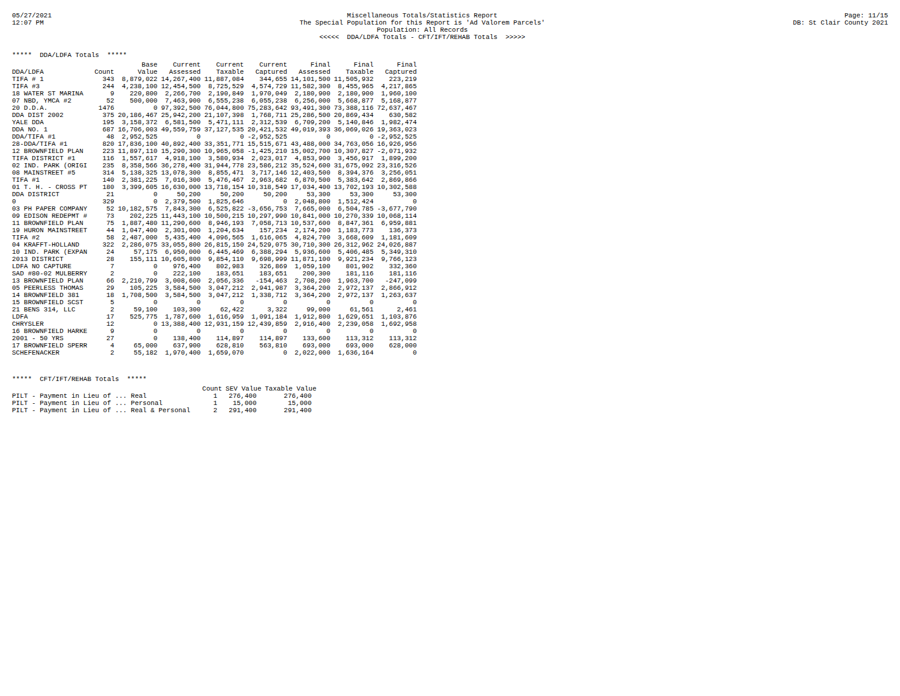05/27/2021 12:07 PM
Miscellaneous Totals/Statistics Report
The Special Population for this Report is 'Ad Valorem Parcels'
Population: All Records
<<<<< DDA/LDFA Totals - CFT/IFT/REHAB Totals >>>>>
Page: 11/15 DB: St Clair County 2021
***** DDA/LDFA Totals *****
| | | Base | Current | Current | Current | Final | Final | Final |
| --- | --- | --- | --- | --- | --- | --- | --- | --- |
| DDA/LDFA | Count | Value | Assessed | Taxable | Captured | Assessed | Taxable | Captured |
| TIFA # 1 | 343 | 8,879,022 | 14,267,400 | 11,887,084 | 344,655 | 14,101,500 | 11,505,932 | 223,219 |
| TIFA #3 | 244 | 4,238,100 | 12,454,500 | 8,725,529 | 4,574,729 | 11,582,300 | 8,455,965 | 4,217,865 |
| 18 WATER ST MARINA | 9 | 220,800 | 2,266,700 | 2,190,849 | 1,970,049 | 2,180,900 | 2,180,900 | 1,960,100 |
| 07 NBD, YMCA #2 | 52 | 500,000 | 7,463,900 | 6,555,238 | 6,055,238 | 6,256,000 | 5,668,877 | 5,168,877 |
| 20 D.D.A. | 1476 | 0 | 97,392,500 | 76,044,800 | 75,283,642 | 93,491,300 | 73,388,116 | 72,637,467 |
| DDA DIST 2002 | 375 | 20,186,467 | 25,942,200 | 21,107,398 | 1,768,711 | 25,286,500 | 20,869,434 | 630,582 |
| YALE DDA | 195 | 3,158,372 | 6,581,500 | 5,471,111 | 2,312,539 | 6,709,200 | 5,140,846 | 1,982,474 |
| DDA NO. 1 | 687 | 16,706,003 | 49,559,759 | 37,127,535 | 20,421,532 | 49,019,393 | 36,069,026 | 19,363,023 |
| DDA/TIFA #1 | 48 | 2,952,525 | 0 | 0 | -2,952,525 | 0 | 0 | -2,952,525 |
| 28-DDA/TIFA #1 | 820 | 17,836,100 | 40,892,400 | 33,351,771 | 15,515,671 | 43,488,000 | 34,763,056 | 16,926,956 |
| 12 BROWNFIELD PLAN | 223 | 11,897,110 | 15,290,300 | 10,965,058 | -1,425,210 | 15,002,700 | 10,307,827 | -2,071,932 |
| TIFA DISTRICT #1 | 116 | 1,557,617 | 4,918,100 | 3,580,934 | 2,023,017 | 4,853,900 | 3,456,917 | 1,899,200 |
| 02 IND. PARK (ORIGI | 235 | 8,358,566 | 36,278,400 | 31,944,778 | 23,586,212 | 35,524,600 | 31,675,092 | 23,316,526 |
| 08 MAINSTREET #5 | 314 | 5,138,325 | 13,078,300 | 8,855,471 | 3,717,146 | 12,403,500 | 8,394,376 | 3,256,051 |
| TIFA #1 | 140 | 2,381,225 | 7,016,300 | 5,476,467 | 2,963,682 | 6,870,500 | 5,383,642 | 2,869,866 |
| 01 T. H. - CROSS PT | 180 | 3,399,605 | 16,630,000 | 13,718,154 | 10,318,549 | 17,034,400 | 13,702,193 | 10,302,588 |
| DDA DISTRICT | 21 | 0 | 50,200 | 50,200 | 50,200 | 53,300 | 53,300 | 53,300 |
| 0 | 329 | 0 | 2,379,500 | 1,825,646 | 0 | 2,048,800 | 1,512,424 | 0 |
| 03 PH PAPER COMPANY | 52 | 10,182,575 | 7,843,300 | 6,525,822 | -3,656,753 | 7,665,000 | 6,504,785 | -3,677,790 |
| 09 EDISON REDEPMT # | 73 | 202,225 | 11,443,100 | 10,500,215 | 10,297,990 | 10,841,000 | 10,270,339 | 10,068,114 |
| 11 BROWNFIELD PLAN | 75 | 1,887,480 | 11,290,600 | 8,946,193 | 7,058,713 | 10,537,600 | 8,847,361 | 6,959,881 |
| 19 HURON MAINSTREET | 44 | 1,047,400 | 2,301,000 | 1,204,634 | 157,234 | 2,174,200 | 1,183,773 | 136,373 |
| TIFA #2 | 58 | 2,487,000 | 5,435,400 | 4,096,565 | 1,616,065 | 4,824,700 | 3,668,609 | 1,181,609 |
| 04 KRAFFT-HOLLAND | 322 | 2,286,075 | 33,055,800 | 26,815,150 | 24,529,075 | 30,710,300 | 26,312,962 | 24,026,887 |
| 10 IND. PARK (EXPAN | 24 | 57,175 | 6,950,000 | 6,445,469 | 6,388,294 | 5,936,600 | 5,406,485 | 5,349,310 |
| 2013 DISTRICT | 28 | 155,111 | 10,605,800 | 9,854,110 | 9,698,999 | 11,871,100 | 9,921,234 | 9,766,123 |
| LDFA NO CAPTURE | 7 | 0 | 976,400 | 802,983 | 326,869 | 1,059,100 | 801,902 | 332,360 |
| SAD #80-02 MULBERRY | 2 | 0 | 222,100 | 183,651 | 183,651 | 200,300 | 181,116 | 181,116 |
| 13 BROWNFIELD PLAN | 66 | 2,210,799 | 3,008,600 | 2,056,336 | -154,463 | 2,708,200 | 1,963,700 | -247,099 |
| 05 PEERLESS THOMAS | 29 | 105,225 | 3,584,500 | 3,047,212 | 2,941,987 | 3,364,200 | 2,972,137 | 2,866,912 |
| 14 BROWNFIELD 381 | 18 | 1,708,500 | 3,584,500 | 3,047,212 | 1,338,712 | 3,364,200 | 2,972,137 | 1,263,637 |
| 15 BROWNFIELD SCST | 5 | 0 | 0 | 0 | 0 | 0 | 0 | 0 |
| 21 BENS 314, LLC | 2 | 59,100 | 103,300 | 62,422 | 3,322 | 99,000 | 61,561 | 2,461 |
| LDFA | 17 | 525,775 | 1,787,600 | 1,616,959 | 1,091,184 | 1,912,800 | 1,629,651 | 1,103,876 |
| CHRYSLER | 12 | 0 | 13,388,400 | 12,931,159 | 12,439,859 | 2,916,400 | 2,239,058 | 1,692,958 |
| 16 BROWNFIELD HARKE | 9 | 0 | 0 | 0 | 0 | 0 | 0 | 0 |
| 2001 - 50 YRS | 27 | 0 | 138,400 | 114,897 | 114,897 | 133,600 | 113,312 | 113,312 |
| 17 BROWNFIELD SPERR | 4 | 65,000 | 637,900 | 628,810 | 563,810 | 693,000 | 693,000 | 628,000 |
| SCHEFENACKER | 2 | 55,182 | 1,970,400 | 1,659,070 | 0 | 2,022,000 | 1,636,164 | 0 |
***** CFT/IFT/REHAB Totals *****
| | Count | SEV Value | Taxable Value |
| --- | --- | --- | --- |
| PILT - Payment in Lieu of ... Real | 1 | 276,400 | 276,400 |
| PILT - Payment in Lieu of ... Personal | 1 | 15,000 | 15,000 |
| PILT - Payment in Lieu of ... Real & Personal | 2 | 291,400 | 291,400 |